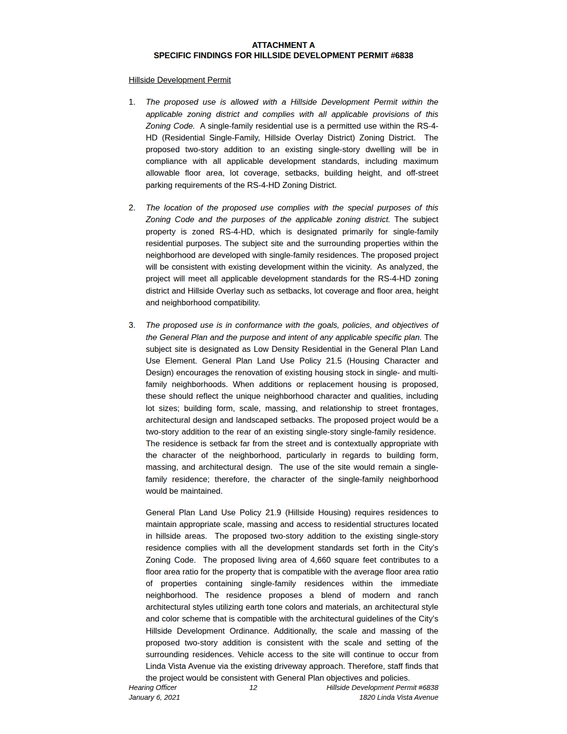ATTACHMENT A
SPECIFIC FINDINGS FOR HILLSIDE DEVELOPMENT PERMIT #6838
Hillside Development Permit
The proposed use is allowed with a Hillside Development Permit within the applicable zoning district and complies with all applicable provisions of this Zoning Code. A single-family residential use is a permitted use within the RS-4-HD (Residential Single-Family, Hillside Overlay District) Zoning District. The proposed two-story addition to an existing single-story dwelling will be in compliance with all applicable development standards, including maximum allowable floor area, lot coverage, setbacks, building height, and off-street parking requirements of the RS-4-HD Zoning District.
The location of the proposed use complies with the special purposes of this Zoning Code and the purposes of the applicable zoning district. The subject property is zoned RS-4-HD, which is designated primarily for single-family residential purposes. The subject site and the surrounding properties within the neighborhood are developed with single-family residences. The proposed project will be consistent with existing development within the vicinity. As analyzed, the project will meet all applicable development standards for the RS-4-HD zoning district and Hillside Overlay such as setbacks, lot coverage and floor area, height and neighborhood compatibility.
The proposed use is in conformance with the goals, policies, and objectives of the General Plan and the purpose and intent of any applicable specific plan. The subject site is designated as Low Density Residential in the General Plan Land Use Element. General Plan Land Use Policy 21.5 (Housing Character and Design) encourages the renovation of existing housing stock in single- and multi-family neighborhoods. When additions or replacement housing is proposed, these should reflect the unique neighborhood character and qualities, including lot sizes; building form, scale, massing, and relationship to street frontages, architectural design and landscaped setbacks. The proposed project would be a two-story addition to the rear of an existing single-story single-family residence. The residence is setback far from the street and is contextually appropriate with the character of the neighborhood, particularly in regards to building form, massing, and architectural design. The use of the site would remain a single-family residence; therefore, the character of the single-family neighborhood would be maintained.
General Plan Land Use Policy 21.9 (Hillside Housing) requires residences to maintain appropriate scale, massing and access to residential structures located in hillside areas. The proposed two-story addition to the existing single-story residence complies with all the development standards set forth in the City's Zoning Code. The proposed living area of 4,660 square feet contributes to a floor area ratio for the property that is compatible with the average floor area ratio of properties containing single-family residences within the immediate neighborhood. The residence proposes a blend of modern and ranch architectural styles utilizing earth tone colors and materials, an architectural style and color scheme that is compatible with the architectural guidelines of the City's Hillside Development Ordinance. Additionally, the scale and massing of the proposed two-story addition is consistent with the scale and setting of the surrounding residences. Vehicle access to the site will continue to occur from Linda Vista Avenue via the existing driveway approach. Therefore, staff finds that the project would be consistent with General Plan objectives and policies.
Hearing Officer
January 6, 2021
12
Hillside Development Permit #6838
1820 Linda Vista Avenue